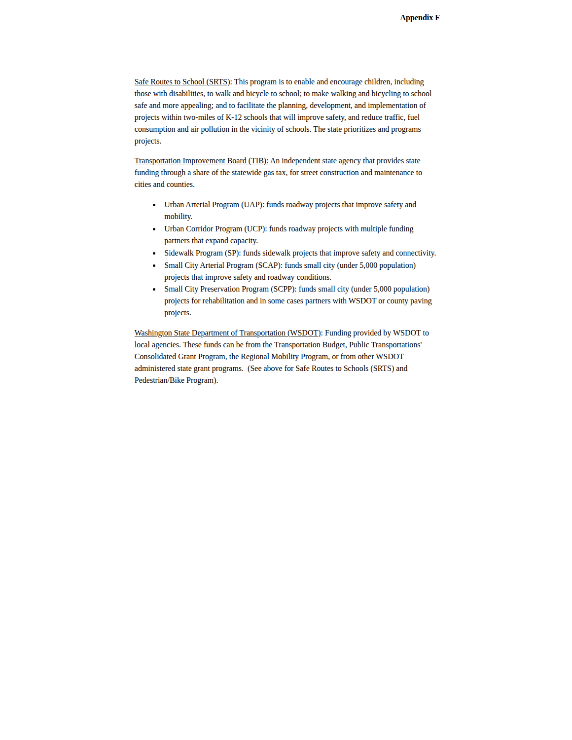Appendix F
Safe Routes to School (SRTS): This program is to enable and encourage children, including those with disabilities, to walk and bicycle to school; to make walking and bicycling to school safe and more appealing; and to facilitate the planning, development, and implementation of projects within two-miles of K-12 schools that will improve safety, and reduce traffic, fuel consumption and air pollution in the vicinity of schools. The state prioritizes and programs projects.
Transportation Improvement Board (TIB): An independent state agency that provides state funding through a share of the statewide gas tax, for street construction and maintenance to cities and counties.
Urban Arterial Program (UAP): funds roadway projects that improve safety and mobility.
Urban Corridor Program (UCP): funds roadway projects with multiple funding partners that expand capacity.
Sidewalk Program (SP): funds sidewalk projects that improve safety and connectivity.
Small City Arterial Program (SCAP): funds small city (under 5,000 population) projects that improve safety and roadway conditions.
Small City Preservation Program (SCPP): funds small city (under 5,000 population) projects for rehabilitation and in some cases partners with WSDOT or county paving projects.
Washington State Department of Transportation (WSDOT): Funding provided by WSDOT to local agencies. These funds can be from the Transportation Budget, Public Transportations' Consolidated Grant Program, the Regional Mobility Program, or from other WSDOT administered state grant programs. (See above for Safe Routes to Schools (SRTS) and Pedestrian/Bike Program).